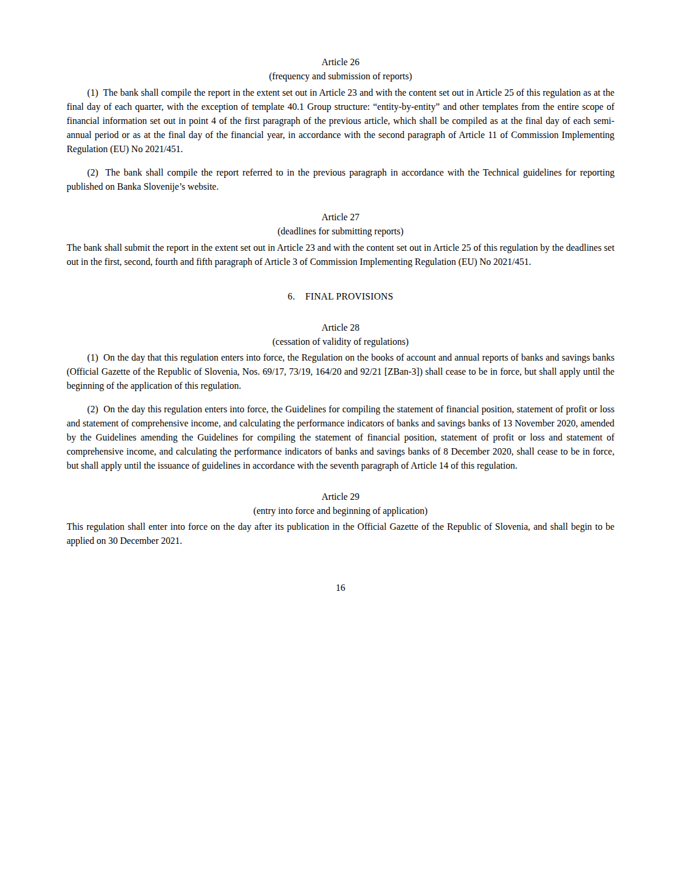Article 26 (frequency and submission of reports)
(1) The bank shall compile the report in the extent set out in Article 23 and with the content set out in Article 25 of this regulation as at the final day of each quarter, with the exception of template 40.1 Group structure: “entity-by-entity” and other templates from the entire scope of financial information set out in point 4 of the first paragraph of the previous article, which shall be compiled as at the final day of each semi-annual period or as at the final day of the financial year, in accordance with the second paragraph of Article 11 of Commission Implementing Regulation (EU) No 2021/451.
(2) The bank shall compile the report referred to in the previous paragraph in accordance with the Technical guidelines for reporting published on Banka Slovenije’s website.
Article 27 (deadlines for submitting reports)
The bank shall submit the report in the extent set out in Article 23 and with the content set out in Article 25 of this regulation by the deadlines set out in the first, second, fourth and fifth paragraph of Article 3 of Commission Implementing Regulation (EU) No 2021/451.
6. FINAL PROVISIONS
Article 28 (cessation of validity of regulations)
(1) On the day that this regulation enters into force, the Regulation on the books of account and annual reports of banks and savings banks (Official Gazette of the Republic of Slovenia, Nos. 69/17, 73/19, 164/20 and 92/21 [ZBan-3]) shall cease to be in force, but shall apply until the beginning of the application of this regulation.
(2) On the day this regulation enters into force, the Guidelines for compiling the statement of financial position, statement of profit or loss and statement of comprehensive income, and calculating the performance indicators of banks and savings banks of 13 November 2020, amended by the Guidelines amending the Guidelines for compiling the statement of financial position, statement of profit or loss and statement of comprehensive income, and calculating the performance indicators of banks and savings banks of 8 December 2020, shall cease to be in force, but shall apply until the issuance of guidelines in accordance with the seventh paragraph of Article 14 of this regulation.
Article 29 (entry into force and beginning of application)
This regulation shall enter into force on the day after its publication in the Official Gazette of the Republic of Slovenia, and shall begin to be applied on 30 December 2021.
16